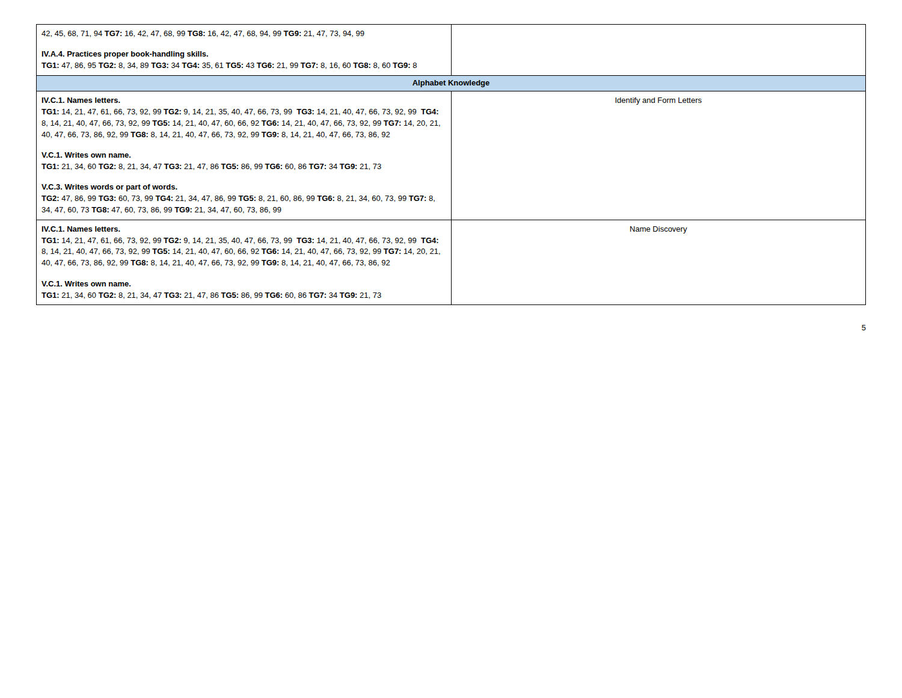| 42, 45, 68, 71, 94 TG7: 16, 42, 47, 68, 99 TG8: 16, 42, 47, 68, 94, 99 TG9: 21, 47, 73, 94, 99 IV.A.4. Practices proper book-handling skills. TG1: 47, 86, 95 TG2: 8, 34, 89 TG3: 34 TG4: 35, 61 TG5: 43 TG6: 21, 99 TG7: 8, 16, 60 TG8: 8, 60 TG9: 8 | |
| Alphabet Knowledge |
| IV.C.1. Names letters. TG1: 14, 21, 47, 61, 66, 73, 92, 99 TG2: 9, 14, 21, 35, 40, 47, 66, 73, 99 TG3: 14, 21, 40, 47, 66, 73, 92, 99 TG4: 8, 14, 21, 40, 47, 66, 73, 92, 99 TG5: 14, 21, 40, 47, 60, 66, 92 TG6: 14, 21, 40, 47, 66, 73, 92, 99 TG7: 14, 20, 21, 40, 47, 66, 73, 86, 92, 99 TG8: 8, 14, 21, 40, 47, 66, 73, 92, 99 TG9: 8, 14, 21, 40, 47, 66, 73, 86, 92 V.C.1. Writes own name. TG1: 21, 34, 60 TG2: 8, 21, 34, 47 TG3: 21, 47, 86 TG5: 86, 99 TG6: 60, 86 TG7: 34 TG9: 21, 73 V.C.3. Writes words or part of words. TG2: 47, 86, 99 TG3: 60, 73, 99 TG4: 21, 34, 47, 86, 99 TG5: 8, 21, 60, 86, 99 TG6: 8, 21, 34, 60, 73, 99 TG7: 8, 34, 47, 60, 73 TG8: 47, 60, 73, 86, 99 TG9: 21, 34, 47, 60, 73, 86, 99 | Identify and Form Letters |
| IV.C.1. Names letters. TG1: 14, 21, 47, 61, 66, 73, 92, 99 TG2: 9, 14, 21, 35, 40, 47, 66, 73, 99 TG3: 14, 21, 40, 47, 66, 73, 92, 99 TG4: 8, 14, 21, 40, 47, 66, 73, 92, 99 TG5: 14, 21, 40, 47, 60, 66, 92 TG6: 14, 21, 40, 47, 66, 73, 92, 99 TG7: 14, 20, 21, 40, 47, 66, 73, 86, 92, 99 TG8: 8, 14, 21, 40, 47, 66, 73, 92, 99 TG9: 8, 14, 21, 40, 47, 66, 73, 86, 92 V.C.1. Writes own name. TG1: 21, 34, 60 TG2: 8, 21, 34, 47 TG3: 21, 47, 86 TG5: 86, 99 TG6: 60, 86 TG7: 34 TG9: 21, 73 | Name Discovery |
5